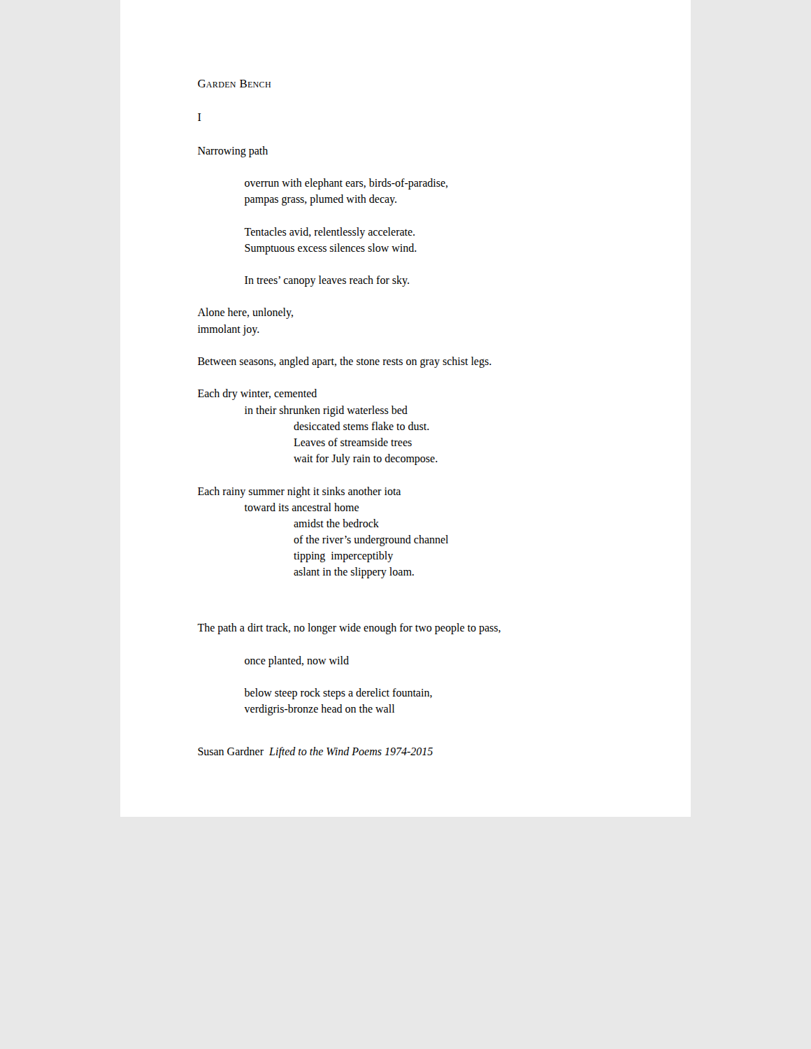Garden Bench
I
Narrowing path
overrun with elephant ears, birds-of-paradise,
pampas grass, plumed with decay.
Tentacles avid, relentlessly accelerate.
Sumptuous excess silences slow wind.
In trees’ canopy leaves reach for sky.
Alone here, unlonely,
immolant joy.
Between seasons, angled apart, the stone rests on gray schist legs.
Each dry winter, cemented
in their shrunken rigid waterless bed
desiccated stems flake to dust.
Leaves of streamside trees
wait for July rain to decompose.
Each rainy summer night it sinks another iota
toward its ancestral home
amidst the bedrock
of the river’s underground channel
tipping imperceptibly
aslant in the slippery loam.
The path a dirt track, no longer wide enough for two people to pass,
once planted, now wild
below steep rock steps a derelict fountain,
verdigris-bronze head on the wall
Susan Gardner Lifted to the Wind Poems 1974-2015